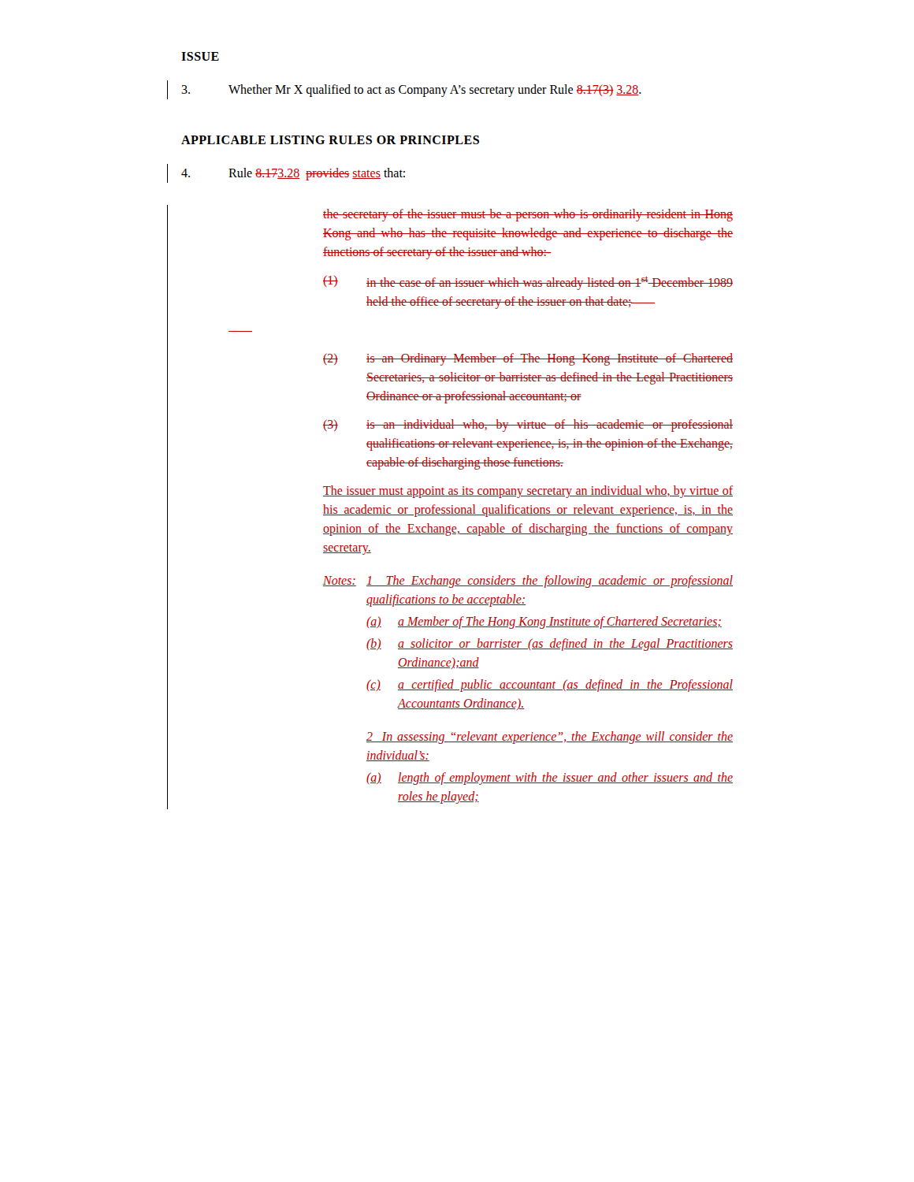ISSUE
3.
Whether Mr X qualified to act as Company A’s secretary under Rule 8.17(3) 3.28.
APPLICABLE LISTING RULES OR PRINCIPLES
4.
Rule 8.173.28 provides states that:
the secretary of the issuer must be a person who is ordinarily resident in Hong Kong and who has the requisite knowledge and experience to discharge the functions of secretary of the issuer and who:-
(1) in the case of an issuer which was already listed on 1st December 1989 held the office of secretary of the issuer on that date;
(2) is an Ordinary Member of The Hong Kong Institute of Chartered Secretaries, a solicitor or barrister as defined in the Legal Practitioners Ordinance or a professional accountant; or
(3) is an individual who, by virtue of his academic or professional qualifications or relevant experience, is, in the opinion of the Exchange, capable of discharging those functions.
The issuer must appoint as its company secretary an individual who, by virtue of his academic or professional qualifications or relevant experience, is, in the opinion of the Exchange, capable of discharging the functions of company secretary.
Notes:
1 The Exchange considers the following academic or professional qualifications to be acceptable:
(a) a Member of The Hong Kong Institute of Chartered Secretaries;
(b) a solicitor or barrister (as defined in the Legal Practitioners Ordinance);and
(c) a certified public accountant (as defined in the Professional Accountants Ordinance).
2 In assessing “relevant experience”, the Exchange will consider the individual’s:
(a) length of employment with the issuer and other issuers and the roles he played;